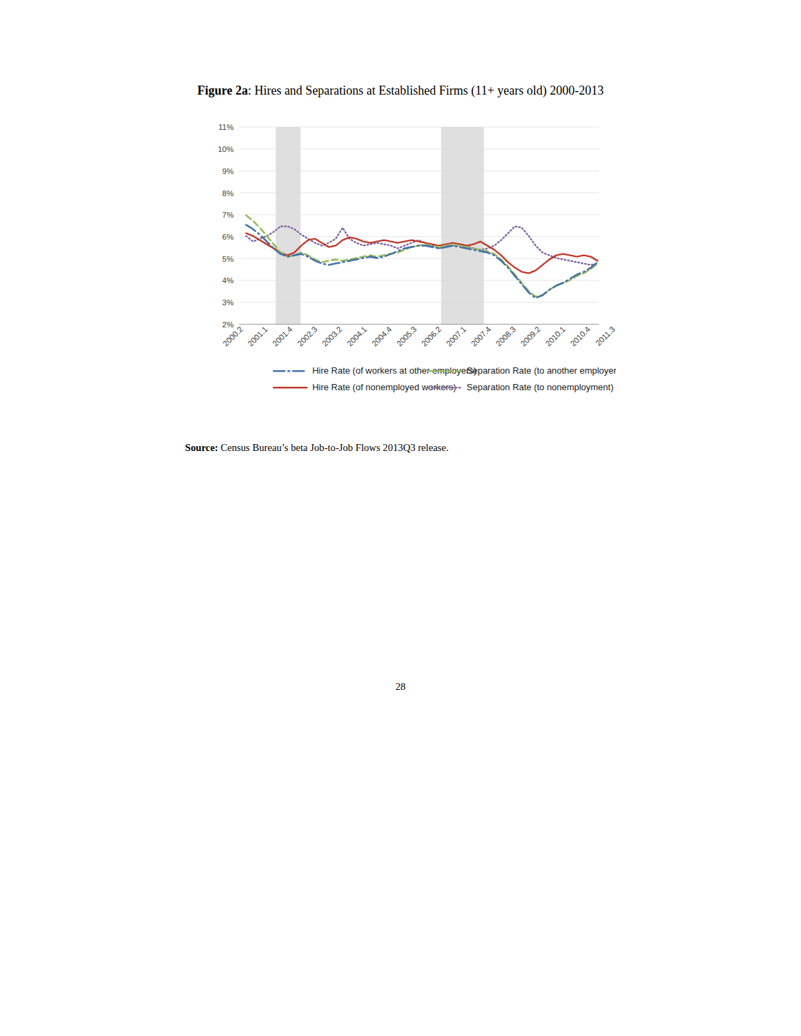Figure 2a: Hires and Separations at Established Firms (11+ years old) 2000-2013
11% 10% 9% 8% 7% 6% 5% 4% 3% 2% 2000.2 2001.1 2001.4 2002.3 2003.2 2004.1 2004.4 2005.3 2006.2 2007.1 2007.4 2008.3 2009.2 2010.1 2010.4 2011.3 Hire Rate (of workers at other employers) Separation Rate (to another employer) Hire Rate (of nonemployed workers) Separation Rate (to nonemployment)
Source: Census Bureau’s beta Job-to-Job Flows 2013Q3 release.
28